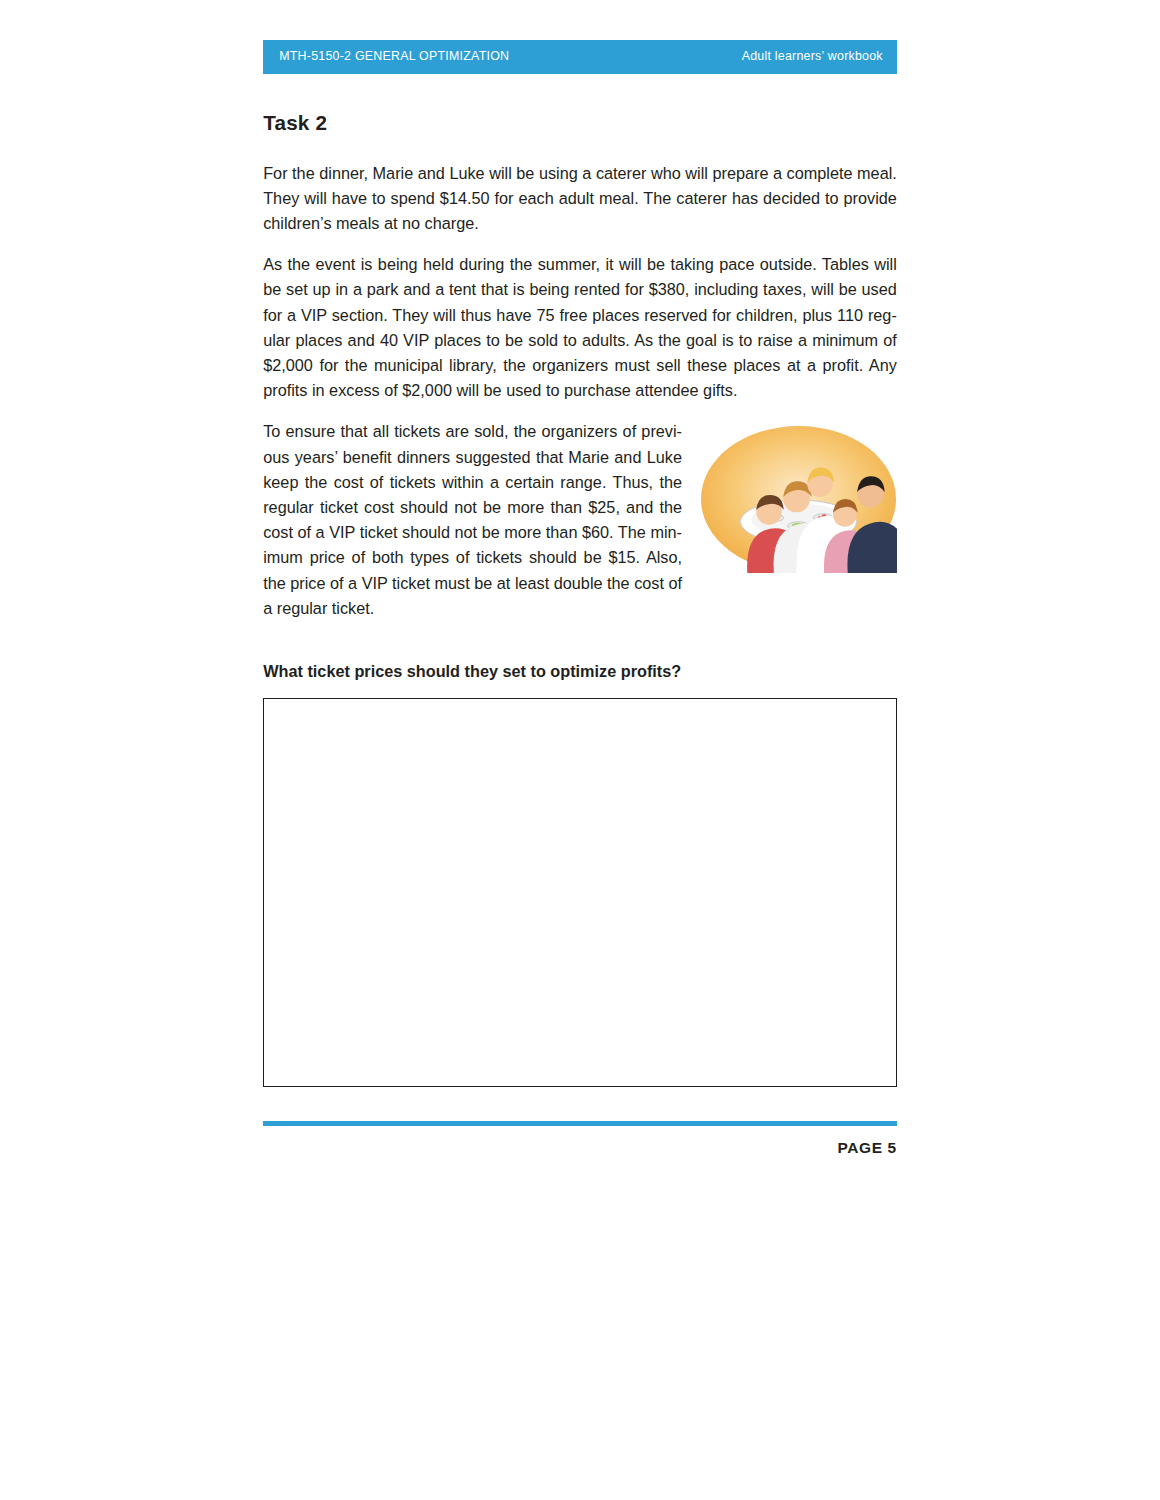MTH-5150-2 General Optimization
Adult learners’ workbook
Task 2
For the dinner, Marie and Luke will be using a caterer who will prepare a complete meal. They will have to spend $14.50 for each adult meal. The caterer has decided to provide children’s meals at no charge.
As the event is being held during the summer, it will be taking pace outside. Tables will be set up in a park and a tent that is being rented for $380, including taxes, will be used for a VIP section. They will thus have 75 free places reserved for children, plus 110 regular places and 40 VIP places to be sold to adults. As the goal is to raise a minimum of $2,000 for the municipal library, the organizers must sell these places at a profit. Any profits in excess of $2,000 will be used to purchase attendee gifts.
To ensure that all tickets are sold, the organizers of previous years’ benefit dinners suggested that Marie and Luke keep the cost of tickets within a certain range. Thus, the regular ticket cost should not be more than $25, and the cost of a VIP ticket should not be more than $60. The minimum price of both types of tickets should be $15. Also, the price of a VIP ticket must be at least double the cost of a regular ticket.
What ticket prices should they set to optimize profits?
PAGE 5